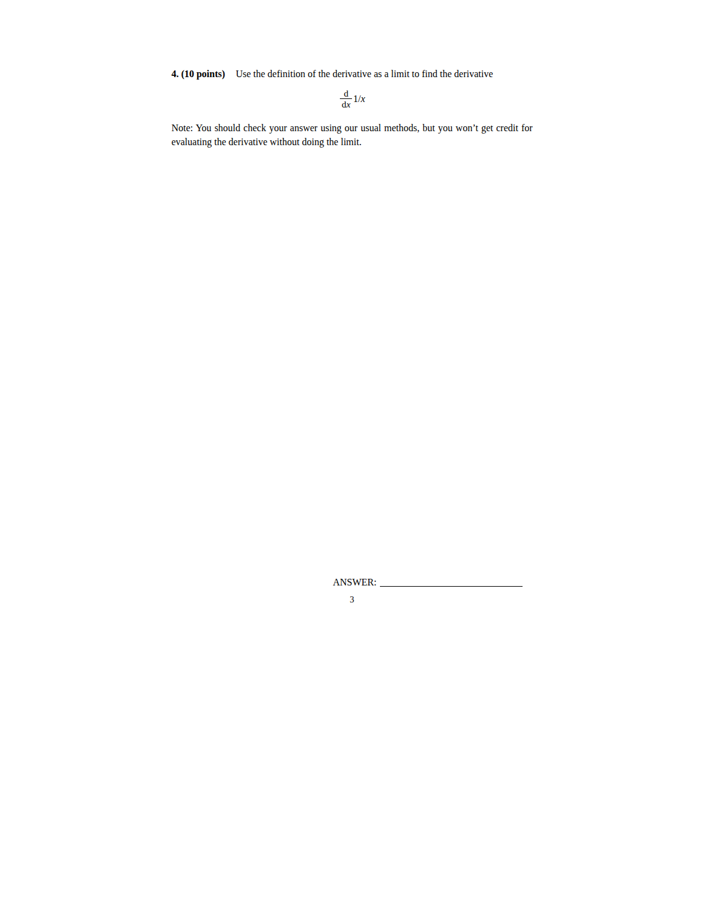4. (10 points) Use the definition of the derivative as a limit to find the derivative
ddx 1/x
Note: You should check your answer using our usual methods, but you won’t get credit for evaluating the derivative without doing the limit.
ANSWER:
3